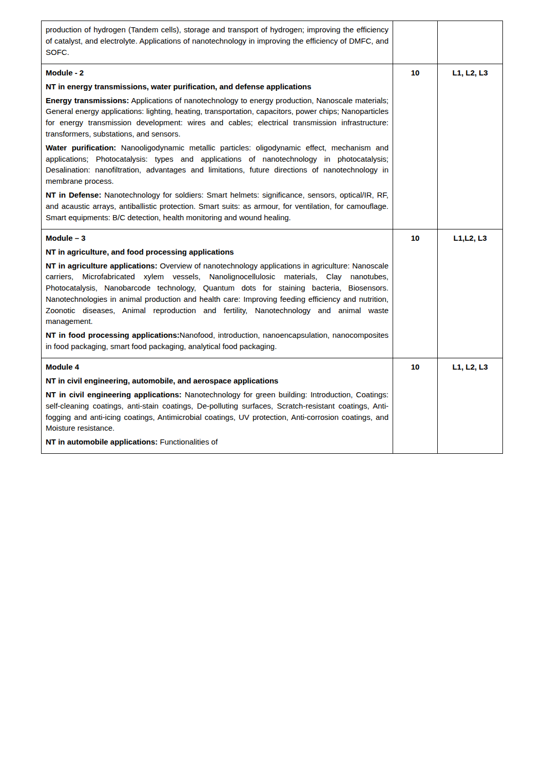| production of hydrogen (Tandem cells), storage and transport of hydrogen; improving the efficiency of catalyst, and electrolyte. Applications of nanotechnology in improving the efficiency of DMFC, and SOFC. | | |
| Module - 2 NT in energy transmissions, water purification, and defense applications Energy transmissions: Applications of nanotechnology to energy production, Nanoscale materials; General energy applications: lighting, heating, transportation, capacitors, power chips; Nanoparticles for energy transmission development: wires and cables; electrical transmission infrastructure: transformers, substations, and sensors. Water purification: Nanooligodynamic metallic particles: oligodynamic effect, mechanism and applications; Photocatalysis: types and applications of nanotechnology in photocatalysis; Desalination: nanofiltration, advantages and limitations, future directions of nanotechnology in membrane process. NT in Defense: Nanotechnology for soldiers: Smart helmets: significance, sensors, optical/IR, RF, and acaustic arrays, antiballistic protection. Smart suits: as armour, for ventilation, for camouflage. Smart equipments: B/C detection, health monitoring and wound healing. | 10 | L1, L2, L3 |
| Module – 3 NT in agriculture, and food processing applications NT in agriculture applications: Overview of nanotechnology applications in agriculture: Nanoscale carriers, Microfabricated xylem vessels, Nanolignocellulosic materials, Clay nanotubes, Photocatalysis, Nanobarcode technology, Quantum dots for staining bacteria, Biosensors. Nanotechnologies in animal production and health care: Improving feeding efficiency and nutrition, Zoonotic diseases, Animal reproduction and fertility, Nanotechnology and animal waste management. NT in food processing applications: Nanofood, introduction, nanoencapsulation, nanocomposites in food packaging, smart food packaging, analytical food packaging. | 10 | L1,L2, L3 |
| Module 4 NT in civil engineering, automobile, and aerospace applications NT in civil engineering applications: Nanotechnology for green building: Introduction, Coatings: self-cleaning coatings, anti-stain coatings, De-polluting surfaces, Scratch-resistant coatings, Anti-fogging and anti-icing coatings, Antimicrobial coatings, UV protection, Anti-corrosion coatings, and Moisture resistance. NT in automobile applications: Functionalities of | 10 | L1, L2, L3 |